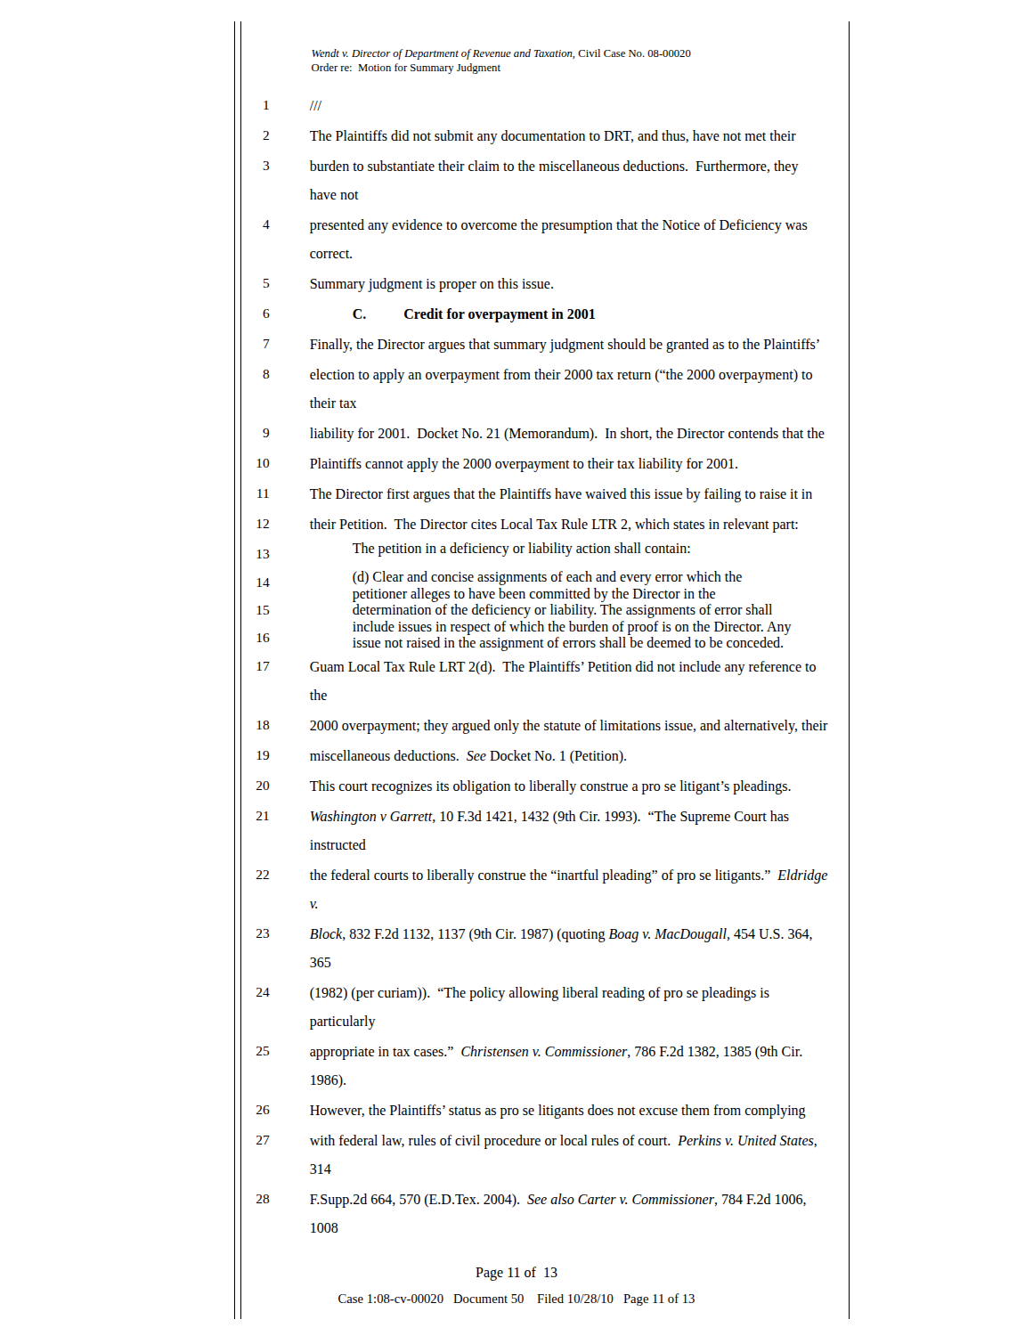Wendt v. Director of Department of Revenue and Taxation, Civil Case No. 08-00020
Order re: Motion for Summary Judgment
| 1 | /// |
| 2 | The Plaintiffs did not submit any documentation to DRT, and thus, have not met their |
| 3 | burden to substantiate their claim to the miscellaneous deductions. Furthermore, they have not |
| 4 | presented any evidence to overcome the presumption that the Notice of Deficiency was correct. |
| 5 | Summary judgment is proper on this issue. |
| 6 | C. Credit for overpayment in 2001 |
| 7 | Finally, the Director argues that summary judgment should be granted as to the Plaintiffs’ |
| 8 | election to apply an overpayment from their 2000 tax return (“the 2000 overpayment) to their tax |
| 9 | liability for 2001. Docket No. 21 (Memorandum). In short, the Director contends that the |
| 10 | Plaintiffs cannot apply the 2000 overpayment to their tax liability for 2001. |
| 11 | The Director first argues that the Plaintiffs have waived this issue by failing to raise it in |
| 12 | their Petition. The Director cites Local Tax Rule LTR 2, which states in relevant part: |
| 13 | The petition in a deficiency or liability action shall contain: |
| 14 15 16 | (d) Clear and concise assignments of each and every error which the petitioner alleges to have been committed by the Director in the determination of the deficiency or liability. The assignments of error shall include issues in respect of which the burden of proof is on the Director. Any issue not raised in the assignment of errors shall be deemed to be conceded. |
| 17 | Guam Local Tax Rule LRT 2(d). The Plaintiffs’ Petition did not include any reference to the |
| 18 | 2000 overpayment; they argued only the statute of limitations issue, and alternatively, their |
| 19 | miscellaneous deductions. See Docket No. 1 (Petition). |
| 20 | This court recognizes its obligation to liberally construe a pro se litigant’s pleadings. |
| 21 | Washington v Garrett , 10 F.3d 1421, 1432 (9th Cir. 1993). “The Supreme Court has instructed |
| 22 | the federal courts to liberally construe the “inartful pleading” of pro se litigants.” Eldridge v. |
| 23 | Block , 832 F.2d 1132, 1137 (9th Cir. 1987) (quoting Boag v. MacDougall, 454 U.S. 364, 365 |
| 24 | (1982) (per curiam)). “The policy allowing liberal reading of pro se pleadings is particularly |
| 25 | appropriate in tax cases.” Christensen v. Commissioner , 786 F.2d 1382, 1385 (9th Cir. 1986). |
| 26 | However, the Plaintiffs’ status as pro se litigants does not excuse them from complying |
| 27 | with federal law, rules of civil procedure or local rules of court. Perkins v. United States , 314 |
| 28 | F.Supp.2d 664, 570 (E.D.Tex. 2004). See also Carter v. Commissioner , 784 F.2d 1006, 1008 |
Page 11 of 13
Case 1:08-cv-00020 Document 50 Filed 10/28/10 Page 11 of 13